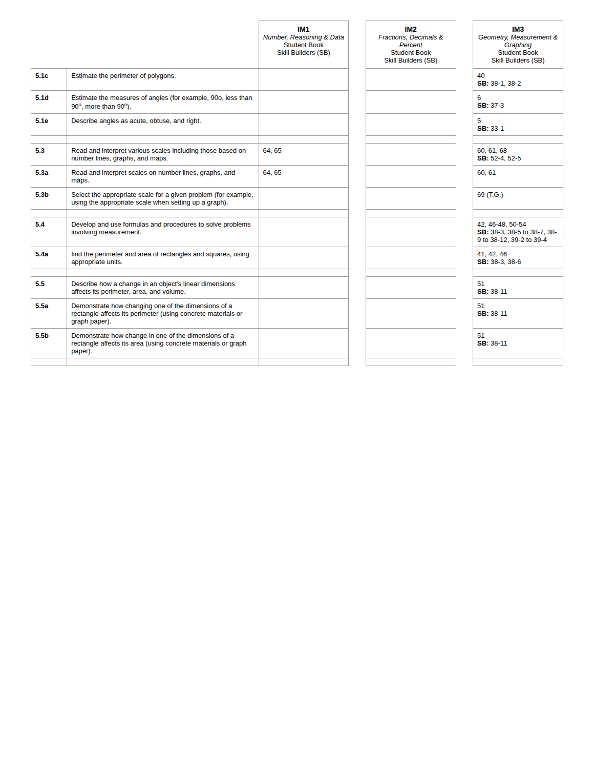| | | IM1 Number, Reasoning & Data Student Book Skill Builders (SB) | | IM2 Fractions, Decimals & Percent Student Book Skill Builders (SB) | | IM3 Geometry, Measurement & Graphing Student Book Skill Builders (SB) |
| --- | --- | --- | --- | --- | --- | --- |
| 5.1c | Estimate the perimeter of polygons. | | | | | 40 SB: 38-1, 38-2 |
| 5.1d | Estimate the measures of angles (for example, 90o, less than 90 o , more than 90 o ). | | | | | 6 SB: 37-3 |
| 5.1e | Describe angles as acute, obtuse, and right. | | | | | 5 SB: 33-1 |
| 5.3 | Read and interpret various scales including those based on number lines, graphs, and maps. | 64, 65 | | | | 60, 61, 68 SB: 52-4, 52-5 |
| 5.3a | Read and interpret scales on number lines, graphs, and maps. | 64, 65 | | | | 60, 61 |
| 5.3b | Select the appropriate scale for a given problem (for example, using the appropriate scale when setting up a graph). | | | | | 69 (T.G.) |
| 5.4 | Develop and use formulas and procedures to solve problems involving measurement. | | | | | 42, 46-48, 50-54 SB: 38-3, 38-5 to 38-7, 38-9 to 38-12, 39-2 to 39-4 |
| 5.4a | find the perimeter and area of rectangles and squares, using appropriate units. | | | | | 41, 42, 46 SB: 38-3, 38-6 |
| 5.5 | Describe how a change in an object's linear dimensions affects its perimeter, area, and volume. | | | | | 51 SB: 38-11 |
| 5.5a | Demonstrate how changing one of the dimensions of a rectangle affects its perimeter (using concrete materials or graph paper). | | | | | 51 SB: 38-11 |
| 5.5b | Demonstrate how change in one of the dimensions of a rectangle affects its area (using concrete materials or graph paper). | | | | | 51 SB: 38-11 |